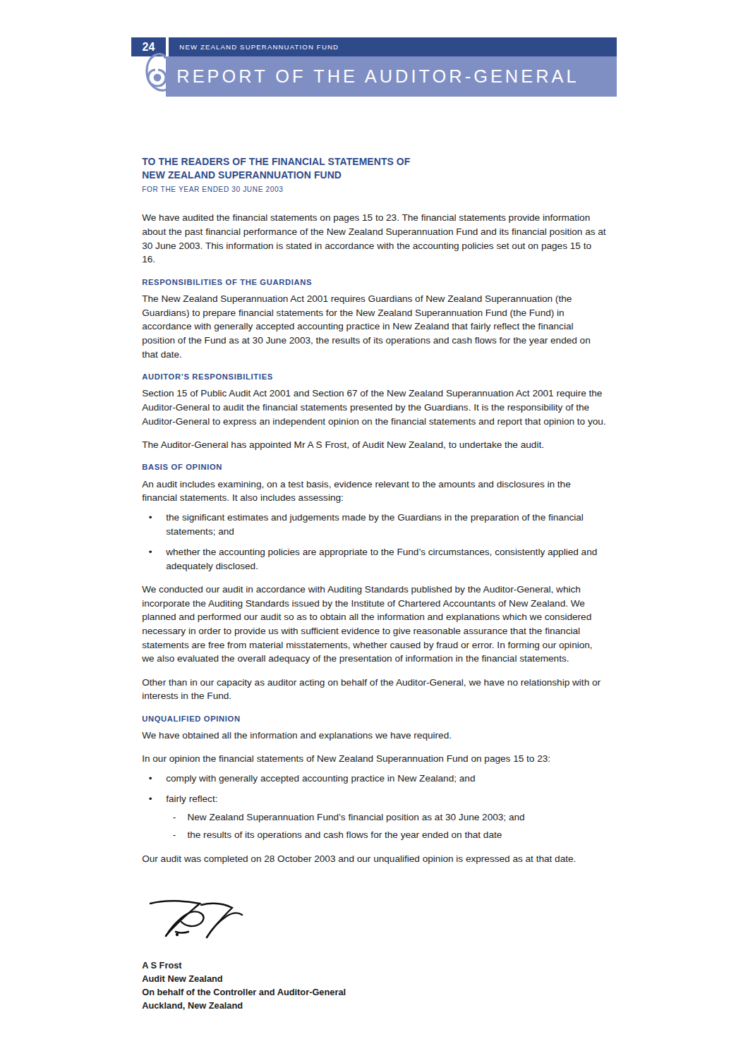24
New Zealand Superannuation Fund
Report of the Auditor-General
To the readers of the financial statements of
New Zealand Superannuation Fund
for the year ended 30 June 2003
We have audited the financial statements on pages 15 to 23. The financial statements provide information about the past financial performance of the New Zealand Superannuation Fund and its financial position as at 30 June 2003. This information is stated in accordance with the accounting policies set out on pages 15 to 16.
Responsibilities of the Guardians
The New Zealand Superannuation Act 2001 requires Guardians of New Zealand Superannuation (the Guardians) to prepare financial statements for the New Zealand Superannuation Fund (the Fund) in accordance with generally accepted accounting practice in New Zealand that fairly reflect the financial position of the Fund as at 30 June 2003, the results of its operations and cash flows for the year ended on that date.
Auditor’s Responsibilities
Section 15 of Public Audit Act 2001 and Section 67 of the New Zealand Superannuation Act 2001 require the Auditor-General to audit the financial statements presented by the Guardians. It is the responsibility of the Auditor-General to express an independent opinion on the financial statements and report that opinion to you.
The Auditor-General has appointed Mr A S Frost, of Audit New Zealand, to undertake the audit.
Basis of Opinion
An audit includes examining, on a test basis, evidence relevant to the amounts and disclosures in the financial statements. It also includes assessing:
the significant estimates and judgements made by the Guardians in the preparation of the financial statements; and
whether the accounting policies are appropriate to the Fund’s circumstances, consistently applied and adequately disclosed.
We conducted our audit in accordance with Auditing Standards published by the Auditor-General, which incorporate the Auditing Standards issued by the Institute of Chartered Accountants of New Zealand. We planned and performed our audit so as to obtain all the information and explanations which we considered necessary in order to provide us with sufficient evidence to give reasonable assurance that the financial statements are free from material misstatements, whether caused by fraud or error. In forming our opinion, we also evaluated the overall adequacy of the presentation of information in the financial statements.
Other than in our capacity as auditor acting on behalf of the Auditor-General, we have no relationship with or interests in the Fund.
Unqualified Opinion
We have obtained all the information and explanations we have required.
In our opinion the financial statements of New Zealand Superannuation Fund on pages 15 to 23:
comply with generally accepted accounting practice in New Zealand; and
fairly reflect:
New Zealand Superannuation Fund’s financial position as at 30 June 2003; and
the results of its operations and cash flows for the year ended on that date
Our audit was completed on 28 October 2003 and our unqualified opinion is expressed as at that date.
A S Frost
Audit New Zealand
On behalf of the Controller and Auditor-General
Auckland, New Zealand